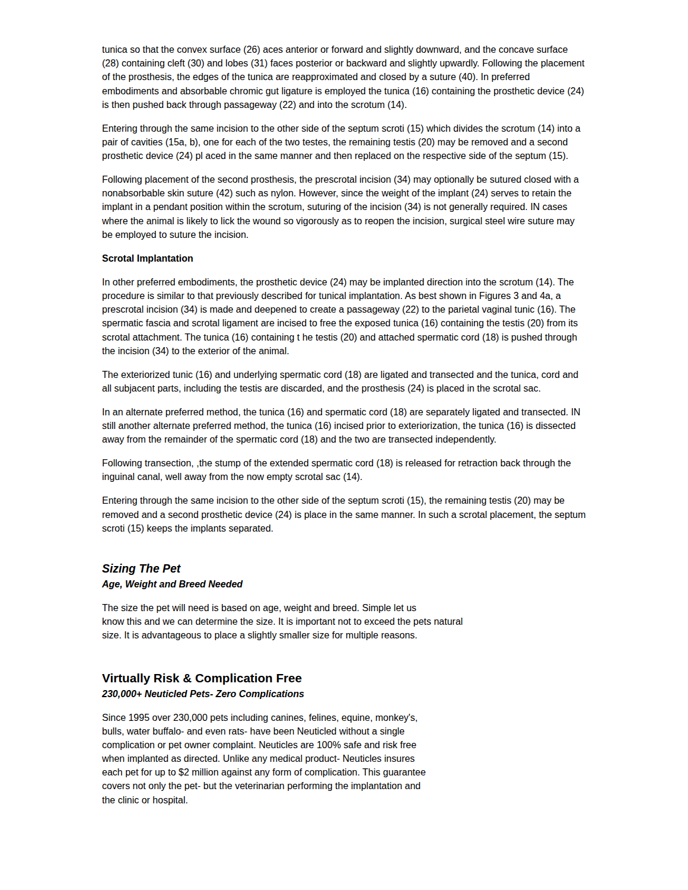tunica so that the convex surface (26) aces anterior or forward and slightly downward, and the concave surface (28) containing cleft (30) and lobes (31) faces posterior or backward and slightly upwardly. Following the placement of the prosthesis, the edges of the tunica are reapproximated and closed by a suture (40). In preferred embodiments and absorbable chromic gut ligature is employed the tunica (16) containing the prosthetic device (24) is then pushed back through passageway (22) and into the scrotum (14).
Entering through the same incision to the other side of the septum scroti (15) which divides the scrotum (14) into a pair of cavities (15a, b), one for each of the two testes, the remaining testis (20) may be removed and a second prosthetic device (24) pl aced in the same manner and then replaced on the respective side of the septum (15).
Following placement of the second prosthesis, the prescrotal incision (34) may optionally be sutured closed with a nonabsorbable skin suture (42) such as nylon. However, since the weight of the implant (24) serves to retain the implant in a pendant position within the scrotum, suturing of the incision (34) is not generally required. IN cases where the animal is likely to lick the wound so vigorously as to reopen the incision, surgical steel wire suture may be employed to suture the incision.
Scrotal Implantation
In other preferred embodiments, the prosthetic device (24) may be implanted direction into the scrotum (14). The procedure is similar to that previously described for tunical implantation. As best shown in Figures 3 and 4a, a prescrotal incision (34) is made and deepened to create a passageway (22) to the parietal vaginal tunic (16). The spermatic fascia and scrotal ligament are incised to free the exposed tunica (16) containing the testis (20) from its scrotal attachment. The tunica (16) containing t he testis (20) and attached spermatic cord (18) is pushed through the incision (34) to the exterior of the animal.
The exteriorized tunic (16) and underlying spermatic cord (18) are ligated and transected and the tunica, cord and all subjacent parts, including the testis are discarded, and the prosthesis (24) is placed in the scrotal sac.
In an alternate preferred method, the tunica (16) and spermatic cord (18) are separately ligated and transected. IN still another alternate preferred method, the tunica (16) incised prior to exteriorization, the tunica (16) is dissected away from the remainder of the spermatic cord (18) and the two are transected independently.
Following transection, ,the stump of the extended spermatic cord (18) is released for retraction back through the inguinal canal, well away from the now empty scrotal sac (14).
Entering through the same incision to the other side of the septum scroti (15), the remaining testis (20) may be removed and a second prosthetic device (24) is place in the same manner. In such a scrotal placement, the septum scroti (15) keeps the implants separated.
Sizing The Pet
Age, Weight and Breed Needed
The size the pet will need is based on age, weight and breed. Simple let us
know this and we can determine the size. It is important not to exceed the pets natural
size. It is advantageous to place a slightly smaller size for multiple reasons.
Virtually Risk & Complication Free
230,000+ Neuticled Pets- Zero Complications
Since 1995 over 230,000 pets including canines, felines, equine, monkey's,
bulls, water buffalo- and even rats- have been Neuticled without a single
complication or pet owner complaint. Neuticles are 100% safe and risk free
when implanted as directed. Unlike any medical product- Neuticles insures
each pet for up to $2 million against any form of complication. This guarantee
covers not only the pet- but the veterinarian performing the implantation and
the clinic or hospital.